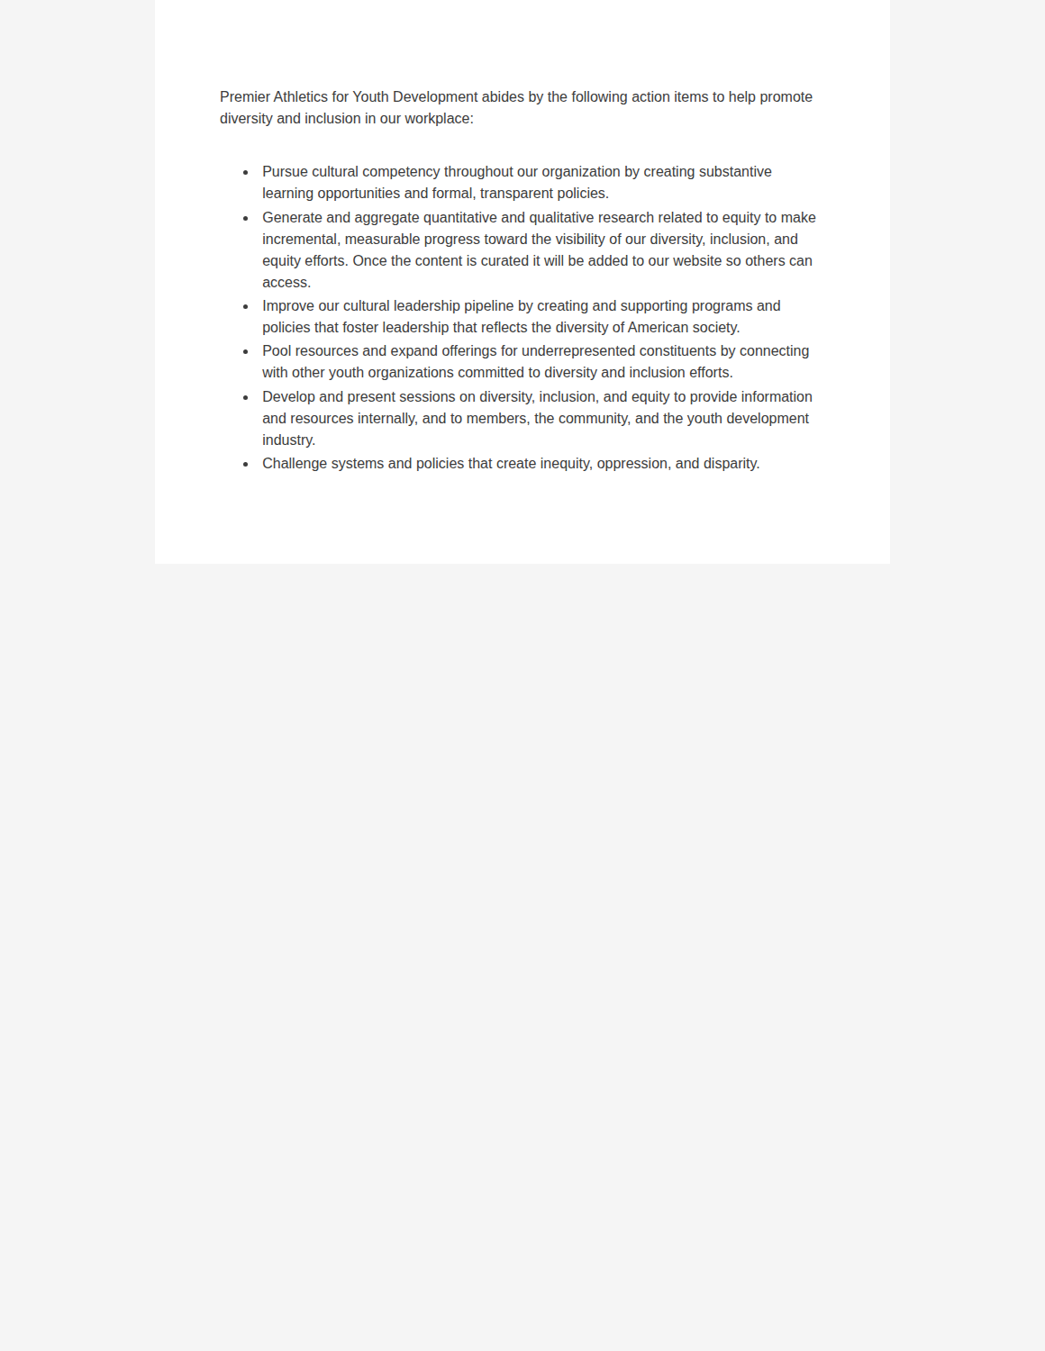Premier Athletics for Youth Development abides by the following action items to help promote diversity and inclusion in our workplace:
Pursue cultural competency throughout our organization by creating substantive learning opportunities and formal, transparent policies.
Generate and aggregate quantitative and qualitative research related to equity to make incremental, measurable progress toward the visibility of our diversity, inclusion, and equity efforts. Once the content is curated it will be added to our website so others can access.
Improve our cultural leadership pipeline by creating and supporting programs and policies that foster leadership that reflects the diversity of American society.
Pool resources and expand offerings for underrepresented constituents by connecting with other youth organizations committed to diversity and inclusion efforts.
Develop and present sessions on diversity, inclusion, and equity to provide information and resources internally, and to members, the community, and the youth development industry.
Challenge systems and policies that create inequity, oppression, and disparity.